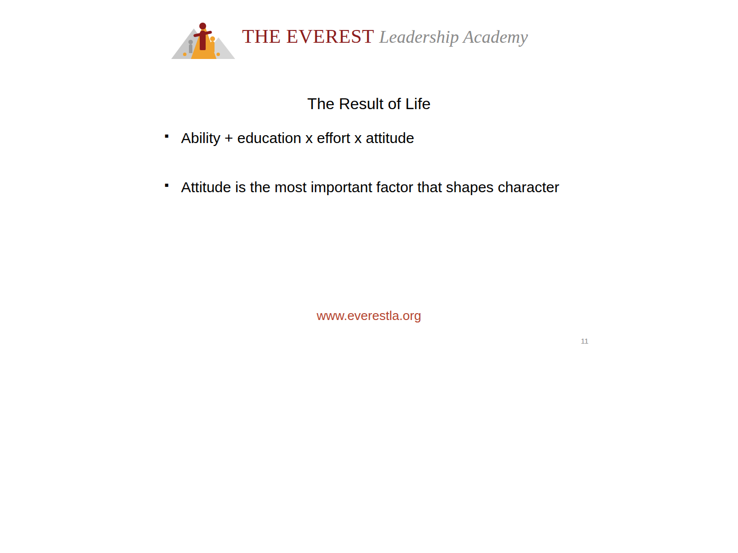THE EVEREST Leadership Academy
The Result of Life
Ability + education x effort x attitude
Attitude is the most important factor that shapes character
www.everestla.org
11